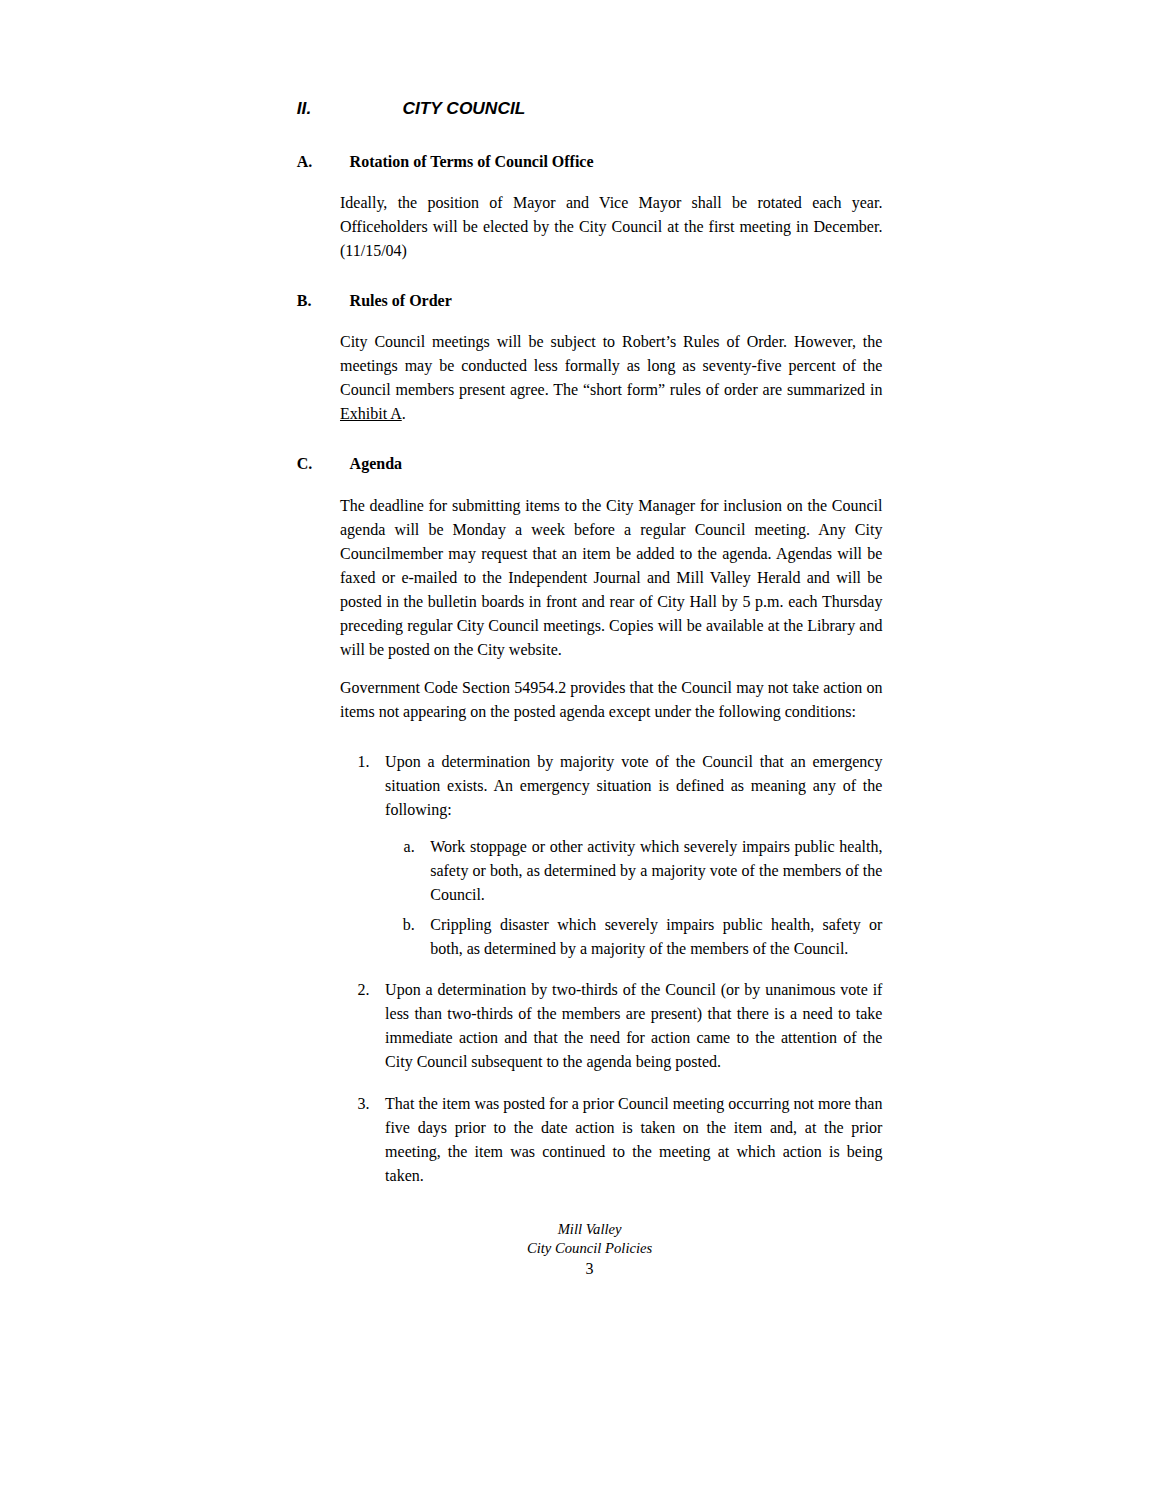II. CITY COUNCIL
A. Rotation of Terms of Council Office
Ideally, the position of Mayor and Vice Mayor shall be rotated each year. Officeholders will be elected by the City Council at the first meeting in December. (11/15/04)
B. Rules of Order
City Council meetings will be subject to Robert’s Rules of Order. However, the meetings may be conducted less formally as long as seventy-five percent of the Council members present agree. The “short form” rules of order are summarized in Exhibit A.
C. Agenda
The deadline for submitting items to the City Manager for inclusion on the Council agenda will be Monday a week before a regular Council meeting. Any City Councilmember may request that an item be added to the agenda. Agendas will be faxed or e-mailed to the Independent Journal and Mill Valley Herald and will be posted in the bulletin boards in front and rear of City Hall by 5 p.m. each Thursday preceding regular City Council meetings. Copies will be available at the Library and will be posted on the City website.
Government Code Section 54954.2 provides that the Council may not take action on items not appearing on the posted agenda except under the following conditions:
Upon a determination by majority vote of the Council that an emergency situation exists. An emergency situation is defined as meaning any of the following:
Work stoppage or other activity which severely impairs public health, safety or both, as determined by a majority vote of the members of the Council.
Crippling disaster which severely impairs public health, safety or both, as determined by a majority of the members of the Council.
Upon a determination by two-thirds of the Council (or by unanimous vote if less than two-thirds of the members are present) that there is a need to take immediate action and that the need for action came to the attention of the City Council subsequent to the agenda being posted.
That the item was posted for a prior Council meeting occurring not more than five days prior to the date action is taken on the item and, at the prior meeting, the item was continued to the meeting at which action is being taken.
Mill Valley
City Council Policies
3